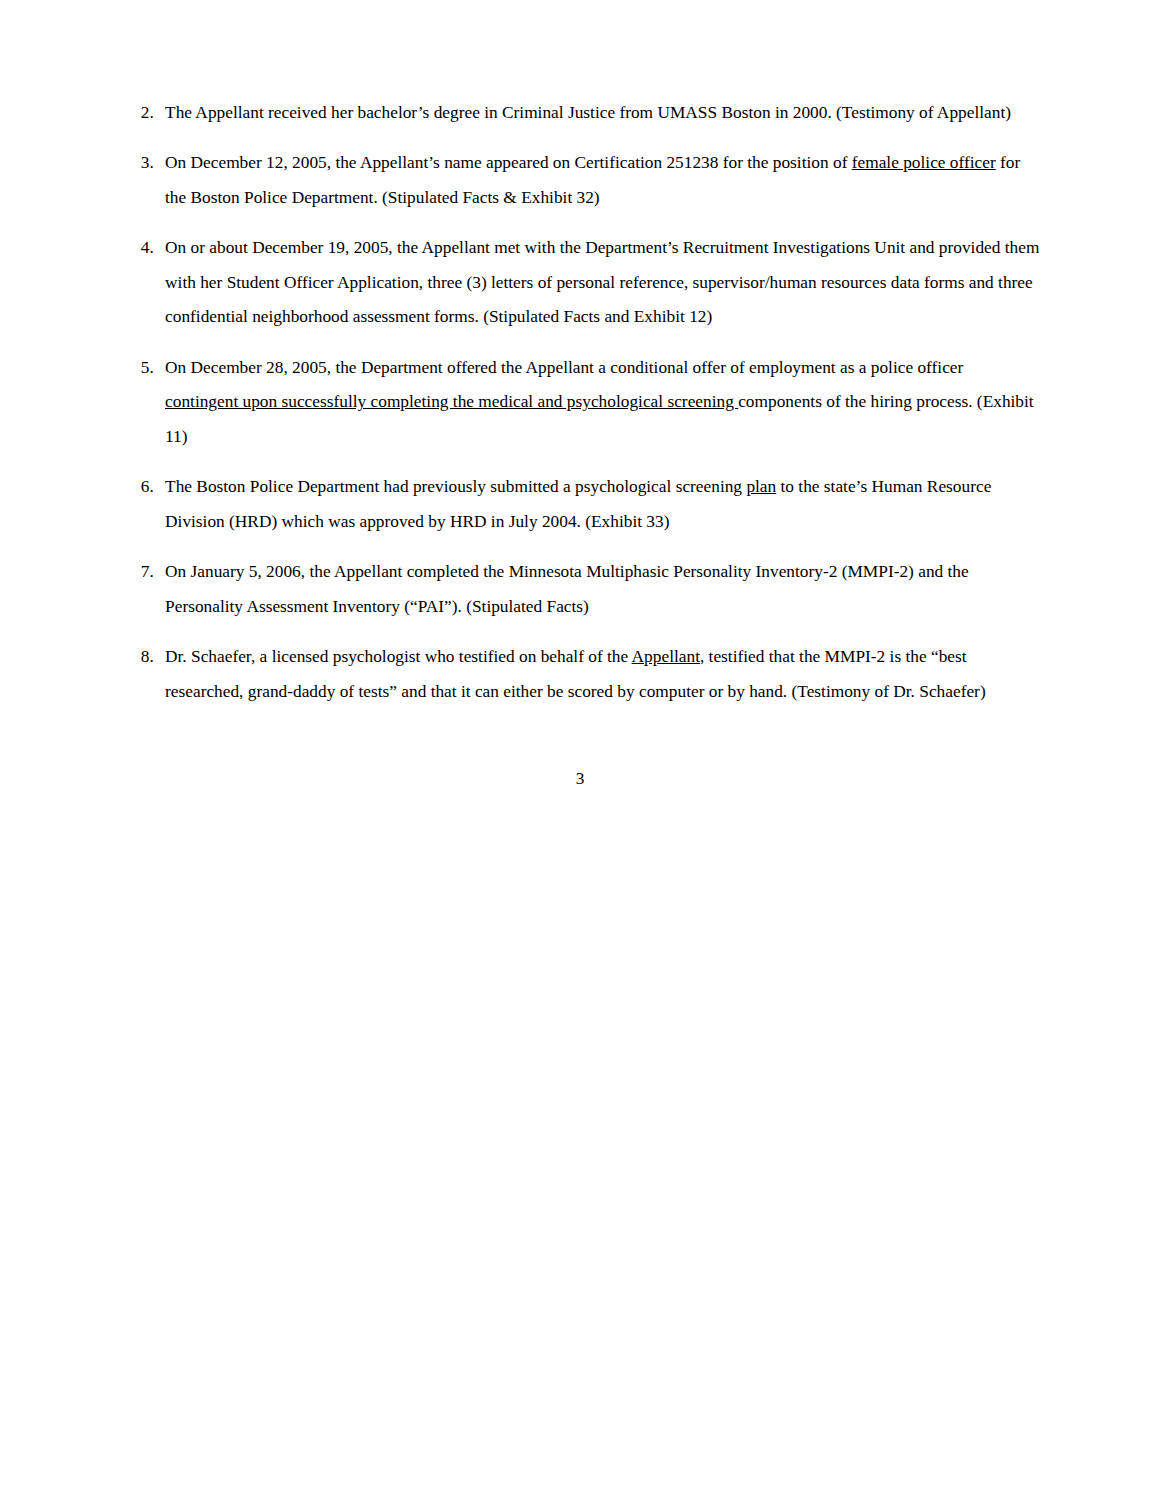The Appellant received her bachelor’s degree in Criminal Justice from UMASS Boston in 2000. (Testimony of Appellant)
On December 12, 2005, the Appellant’s name appeared on Certification 251238 for the position of female police officer for the Boston Police Department. (Stipulated Facts & Exhibit 32)
On or about December 19, 2005, the Appellant met with the Department’s Recruitment Investigations Unit and provided them with her Student Officer Application, three (3) letters of personal reference, supervisor/human resources data forms and three confidential neighborhood assessment forms. (Stipulated Facts and Exhibit 12)
On December 28, 2005, the Department offered the Appellant a conditional offer of employment as a police officer contingent upon successfully completing the medical and psychological screening components of the hiring process. (Exhibit 11)
The Boston Police Department had previously submitted a psychological screening plan to the state’s Human Resource Division (HRD) which was approved by HRD in July 2004. (Exhibit 33)
On January 5, 2006, the Appellant completed the Minnesota Multiphasic Personality Inventory-2 (MMPI-2) and the Personality Assessment Inventory (“PAI”). (Stipulated Facts)
Dr. Schaefer, a licensed psychologist who testified on behalf of the Appellant, testified that the MMPI-2 is the “best researched, grand-daddy of tests” and that it can either be scored by computer or by hand. (Testimony of Dr. Schaefer)
3